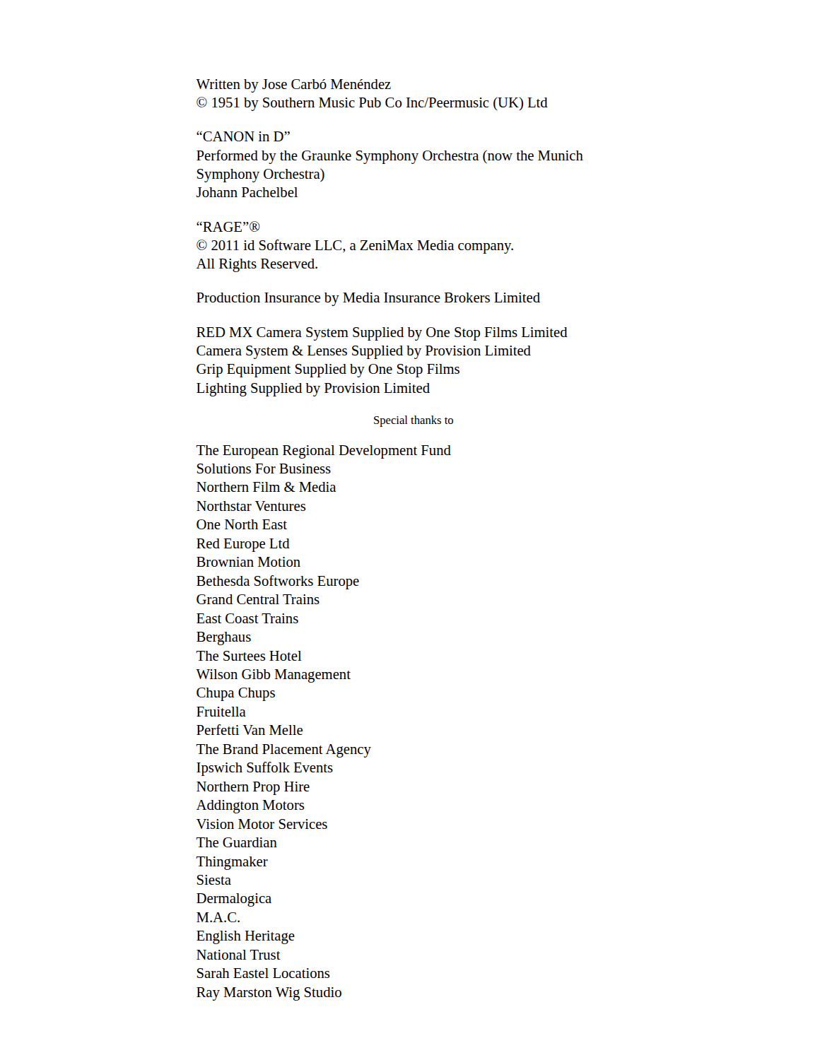Written by Jose Carbó Menéndez
© 1951 by Southern Music Pub Co Inc/Peermusic (UK) Ltd
“CANON in D”
Performed by the Graunke Symphony Orchestra (now the Munich Symphony Orchestra)
Johann Pachelbel
“RAGE”®
© 2011 id Software LLC, a ZeniMax Media company.
All Rights Reserved.
Production Insurance by Media Insurance Brokers Limited
RED MX Camera System Supplied by One Stop Films Limited
Camera System & Lenses Supplied by Provision Limited
Grip Equipment Supplied by One Stop Films
Lighting Supplied by Provision Limited
Special thanks to
The European Regional Development Fund
Solutions For Business
Northern Film & Media
Northstar Ventures
One North East
Red Europe Ltd
Brownian Motion
Bethesda Softworks Europe
Grand Central Trains
East Coast Trains
Berghaus
The Surtees Hotel
Wilson Gibb Management
Chupa Chups
Fruitella
Perfetti Van Melle
The Brand Placement Agency
Ipswich Suffolk Events
Northern Prop Hire
Addington Motors
Vision Motor Services
The Guardian
Thingmaker
Siesta
Dermalogica
M.A.C.
English Heritage
National Trust
Sarah Eastel Locations
Ray Marston Wig Studio